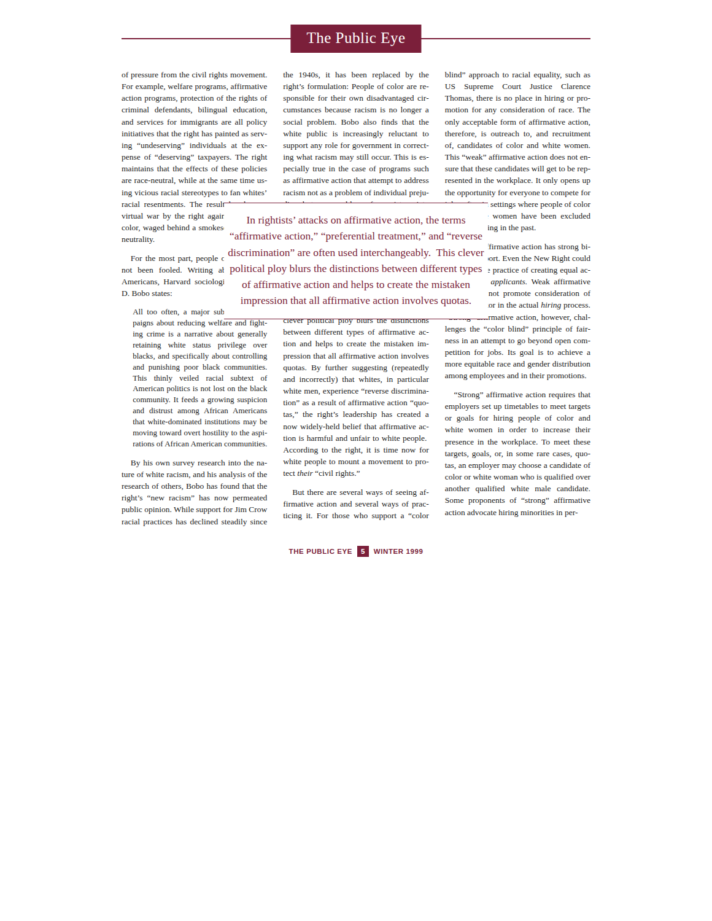The Public Eye
In rightists’ attacks on affirmative action, the terms “affirmative action,” “preferential treatment,” and “reverse discrimination” are often used interchangeably. This clever political ploy blurs the distinctions between different types of affirmative action and helps to create the mistaken impression that all affirmative action involves quotas.
of pressure from the civil rights movement. For example, welfare programs, affirmative action programs, protection of the rights of criminal defendants, bilingual education, and services for immigrants are all policy initiatives that the right has painted as serving “undeserving” individuals at the expense of “deserving” taxpayers. The right maintains that the effects of these policies are race-neutral, while at the same time using vicious racial stereotypes to fan whites’ racial resentments. The result has been a virtual war by the right against people of color, waged behind a smokescreen of race neutrality.
For the most part, people of color have not been fooled. Writing about African Americans, Harvard sociologist Lawrence D. Bobo states:
All too often, a major subtext of campaigns about reducing welfare and fighting crime is a narrative about generally retaining white status privilege over blacks, and specifically about controlling and punishing poor black communities. This thinly veiled racial subtext of American politics is not lost on the black community. It feeds a growing suspicion and distrust among African Americans that white-dominated institutions may be moving toward overt hostility to the aspirations of African American communities.
By his own survey research into the nature of white racism, and his analysis of the research of others, Bobo has found that the right’s “new racism” has now permeated public opinion. While support for Jim Crow racial practices has declined steadily since the 1940s, it has been replaced by the right’s formulation: People of color are responsible for their own disadvantaged circumstances because racism is no longer a social problem. Bobo also finds that the white public is increasingly reluctant to support any role for government in correcting what racism may still occur. This is especially true in the case of programs such as affirmative action that attempt to address racism not as a problem of individual prejudice, but as a problem of a racist society that systematically discriminates against certain groups.
Weak and Strong Affirmative Action
In rightists’ attacks on affirmative action, the terms “affirmative action,” “preferential treatment,” and “reverse discrimination” are often used interchangeably. This clever political ploy blurs the distinctions between different types of affirmative action and helps to create the mistaken impression that all affirmative action involves quotas. By further suggesting (repeatedly and incorrectly) that whites, in particular white men, experience “reverse discrimination” as a result of affirmative action “quotas,” the right’s leadership has created a now widely-held belief that affirmative action is harmful and unfair to white people. According to the right, it is time now for white people to mount a movement to protect their “civil rights.”
But there are several ways of seeing affirmative action and several ways of practicing it. For those who support a “color blind” approach to racial equality, such as US Supreme Court Justice Clarence Thomas, there is no place in hiring or promotion for any consideration of race. The only acceptable form of affirmative action, therefore, is outreach to, and recruitment of, candidates of color and white women. This “weak” affirmative action does not ensure that these candidates will get to be represented in the workplace. It only opens up the opportunity for everyone to compete for jobs, often in settings where people of color and/or white women have been excluded from competing in the past.
“Weak” affirmative action has strong bipartisan support. Even the New Right could not attack the practice of creating equal access for job applicants. Weak affirmative action does not promote consideration of race as a factor in the actual hiring process. “Strong” affirmative action, however, challenges the “color blind” principle of fairness in an attempt to go beyond open competition for jobs. Its goal is to achieve a more equitable race and gender distribution among employees and in their promotions.
“Strong” affirmative action requires that employers set up timetables to meet targets or goals for hiring people of color and white women in order to increase their presence in the workplace. To meet these targets, goals, or, in some rare cases, quotas, an employer may choose a candidate of color or white woman who is qualified over another qualified white male candidate. Some proponents of “strong” affirmative action advocate hiring minorities in per-
THE PUBLIC EYE 5 WINTER 1999